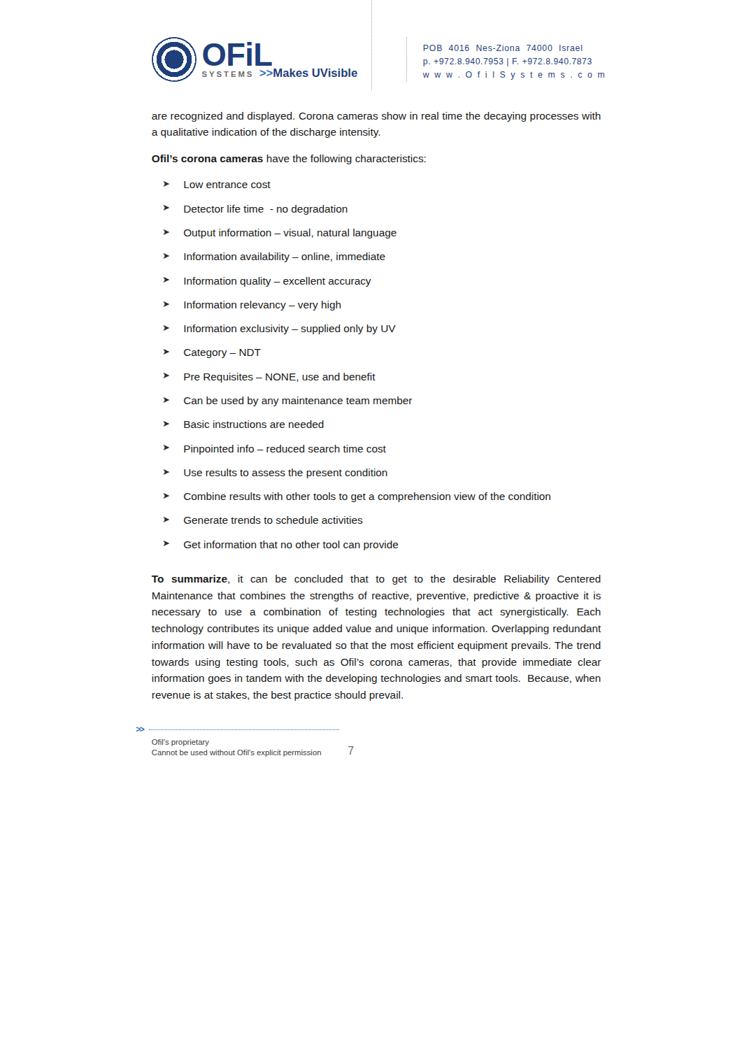OFiL
SYSTEMS >>Makes UVisible
POB 4016 Nes-Ziona 74000 Israel
p. +972.8.940.7953 | F. +972.8.940.7873
w w w . O f i l S y s t e m s . c o m
are recognized and displayed. Corona cameras show in real time the decaying processes with a qualitative indication of the discharge intensity.
Ofil’s corona cameras have the following characteristics:
Low entrance cost
Detector life time - no degradation
Output information – visual, natural language
Information availability – online, immediate
Information quality – excellent accuracy
Information relevancy – very high
Information exclusivity – supplied only by UV
Category – NDT
Pre Requisites – NONE, use and benefit
Can be used by any maintenance team member
Basic instructions are needed
Pinpointed info – reduced search time cost
Use results to assess the present condition
Combine results with other tools to get a comprehension view of the condition
Generate trends to schedule activities
Get information that no other tool can provide
To summarize, it can be concluded that to get to the desirable Reliability Centered Maintenance that combines the strengths of reactive, preventive, predictive & proactive it is necessary to use a combination of testing technologies that act synergistically. Each technology contributes its unique added value and unique information. Overlapping redundant information will have to be revaluated so that the most efficient equipment prevails. The trend towards using testing tools, such as Ofil’s corona cameras, that provide immediate clear information goes in tandem with the developing technologies and smart tools. Because, when revenue is at stakes, the best practice should prevail.
>>
Ofil's proprietary
Cannot be used without Ofil's explicit permission
7